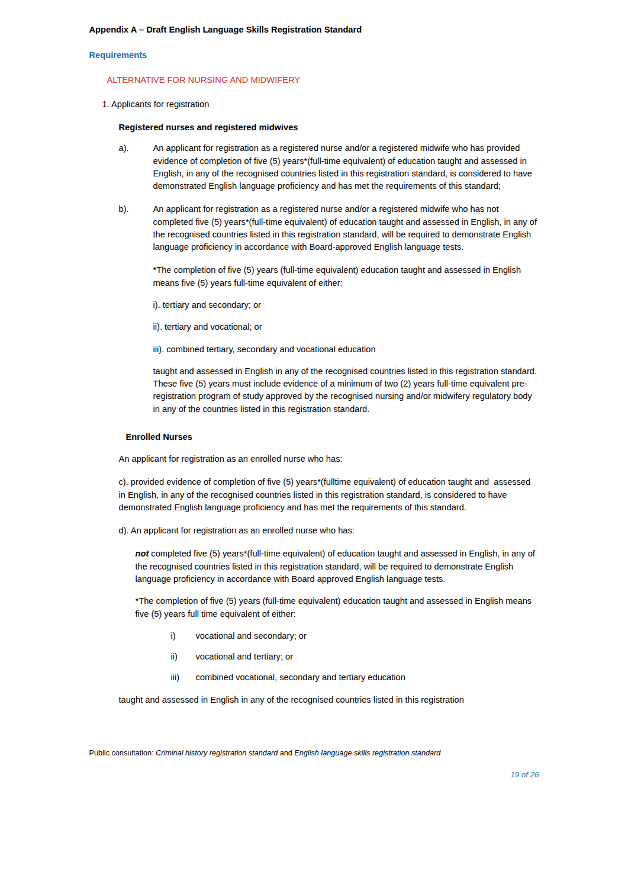Appendix A – Draft English Language Skills Registration Standard
Requirements
ALTERNATIVE FOR NURSING AND MIDWIFERY
1. Applicants for registration
Registered nurses and registered midwives
a).
An applicant for registration as a registered nurse and/or a registered midwife who has provided evidence of completion of five (5) years*(full-time equivalent) of education taught and assessed in English, in any of the recognised countries listed in this registration standard, is considered to have demonstrated English language proficiency and has met the requirements of this standard;
b).
An applicant for registration as a registered nurse and/or a registered midwife who has not completed five (5) years*(full-time equivalent) of education taught and assessed in English, in any of the recognised countries listed in this registration standard, will be required to demonstrate English language proficiency in accordance with Board-approved English language tests.
*The completion of five (5) years (full-time equivalent) education taught and assessed in English means five (5) years full-time equivalent of either:
i). tertiary and secondary; or
ii). tertiary and vocational; or
iii). combined tertiary, secondary and vocational education
taught and assessed in English in any of the recognised countries listed in this registration standard. These five (5) years must include evidence of a minimum of two (2) years full-time equivalent pre-registration program of study approved by the recognised nursing and/or midwifery regulatory body in any of the countries listed in this registration standard.
Enrolled Nurses
An applicant for registration as an enrolled nurse who has:
c). provided evidence of completion of five (5) years*(fulltime equivalent) of education taught and assessed in English, in any of the recognised countries listed in this registration standard, is considered to have demonstrated English language proficiency and has met the requirements of this standard.
d). An applicant for registration as an enrolled nurse who has:
not completed five (5) years*(full-time equivalent) of education taught and assessed in English, in any of the recognised countries listed in this registration standard, will be required to demonstrate English language proficiency in accordance with Board approved English language tests.
*The completion of five (5) years (full-time equivalent) education taught and assessed in English means five (5) years full time equivalent of either:
vocational and secondary; or
vocational and tertiary; or
combined vocational, secondary and tertiary education
taught and assessed in English in any of the recognised countries listed in this registration
Public consultation: Criminal history registration standard and English language skills registration standard
19 of 26